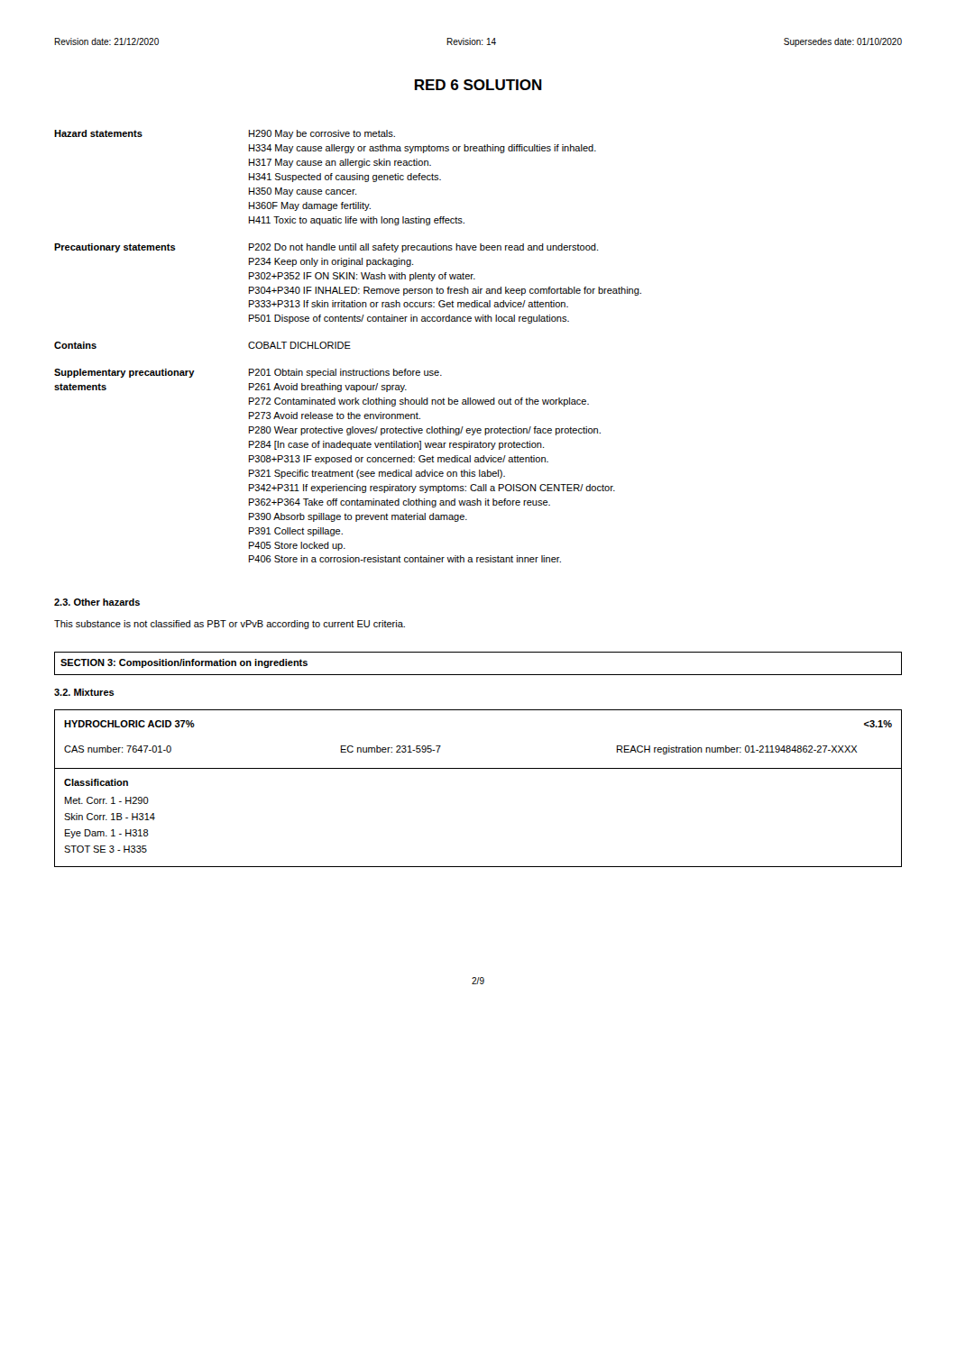Revision date: 21/12/2020 Revision: 14 Supersedes date: 01/10/2020
RED 6 SOLUTION
| Hazard statements | H290 May be corrosive to metals. H334 May cause allergy or asthma symptoms or breathing difficulties if inhaled. H317 May cause an allergic skin reaction. H341 Suspected of causing genetic defects. H350 May cause cancer. H360F May damage fertility. H411 Toxic to aquatic life with long lasting effects. |
| Precautionary statements | P202 Do not handle until all safety precautions have been read and understood. P234 Keep only in original packaging. P302+P352 IF ON SKIN: Wash with plenty of water. P304+P340 IF INHALED: Remove person to fresh air and keep comfortable for breathing. P333+P313 If skin irritation or rash occurs: Get medical advice/ attention. P501 Dispose of contents/ container in accordance with local regulations. |
| Contains | COBALT DICHLORIDE |
| Supplementary precautionary statements | P201 Obtain special instructions before use. P261 Avoid breathing vapour/ spray. P272 Contaminated work clothing should not be allowed out of the workplace. P273 Avoid release to the environment. P280 Wear protective gloves/ protective clothing/ eye protection/ face protection. P284 [In case of inadequate ventilation] wear respiratory protection. P308+P313 IF exposed or concerned: Get medical advice/ attention. P321 Specific treatment (see medical advice on this label). P342+P311 If experiencing respiratory symptoms: Call a POISON CENTER/ doctor. P362+P364 Take off contaminated clothing and wash it before reuse. P390 Absorb spillage to prevent material damage. P391 Collect spillage. P405 Store locked up. P406 Store in a corrosion-resistant container with a resistant inner liner. |
2.3. Other hazards
This substance is not classified as PBT or vPvB according to current EU criteria.
SECTION 3: Composition/information on ingredients
3.2. Mixtures
HYDROCHLORIC ACID 37% <3.1%
CAS number: 7647-01-0
EC number: 231-595-7
REACH registration number: 01-2119484862-27-XXXX
Classification
Met. Corr. 1 - H290
Skin Corr. 1B - H314
Eye Dam. 1 - H318
STOT SE 3 - H335
2/9